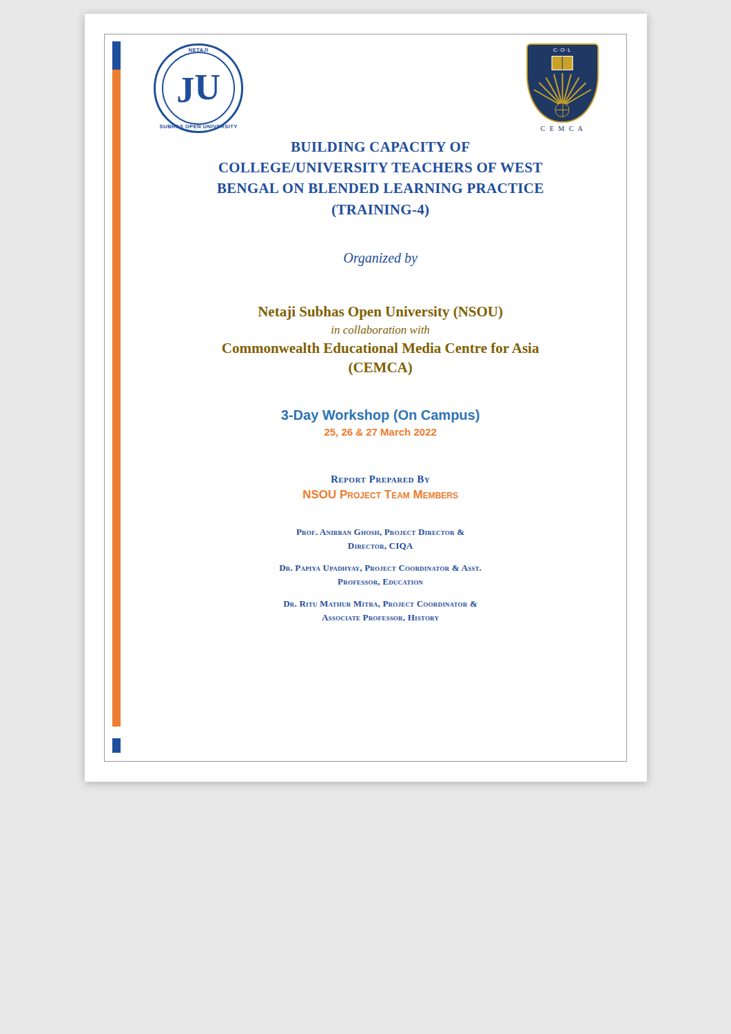NETAJI
JU
SUBHAS OPEN UNIVERSITY
C·O·L
C E M C A
BUILDING CAPACITY OF
COLLEGE/UNIVERSITY TEACHERS OF WEST
BENGAL ON BLENDED LEARNING PRACTICE
(TRAINING-4)
Organized by
Netaji Subhas Open University (NSOU)
in collaboration with
Commonwealth Educational Media Centre for Asia
(CEMCA)
3-Day Workshop (On Campus)
25, 26 & 27 March 2022
Report Prepared By
NSOU Project Team Members
Prof. Anirban Ghosh, Project Director &
Director, CIQA
Dr. Papiya Upadhyay, Project Coordinator & Asst.
Professor, Education
Dr. Ritu Mathur Mitra, Project Coordinator &
Associate Professor, History